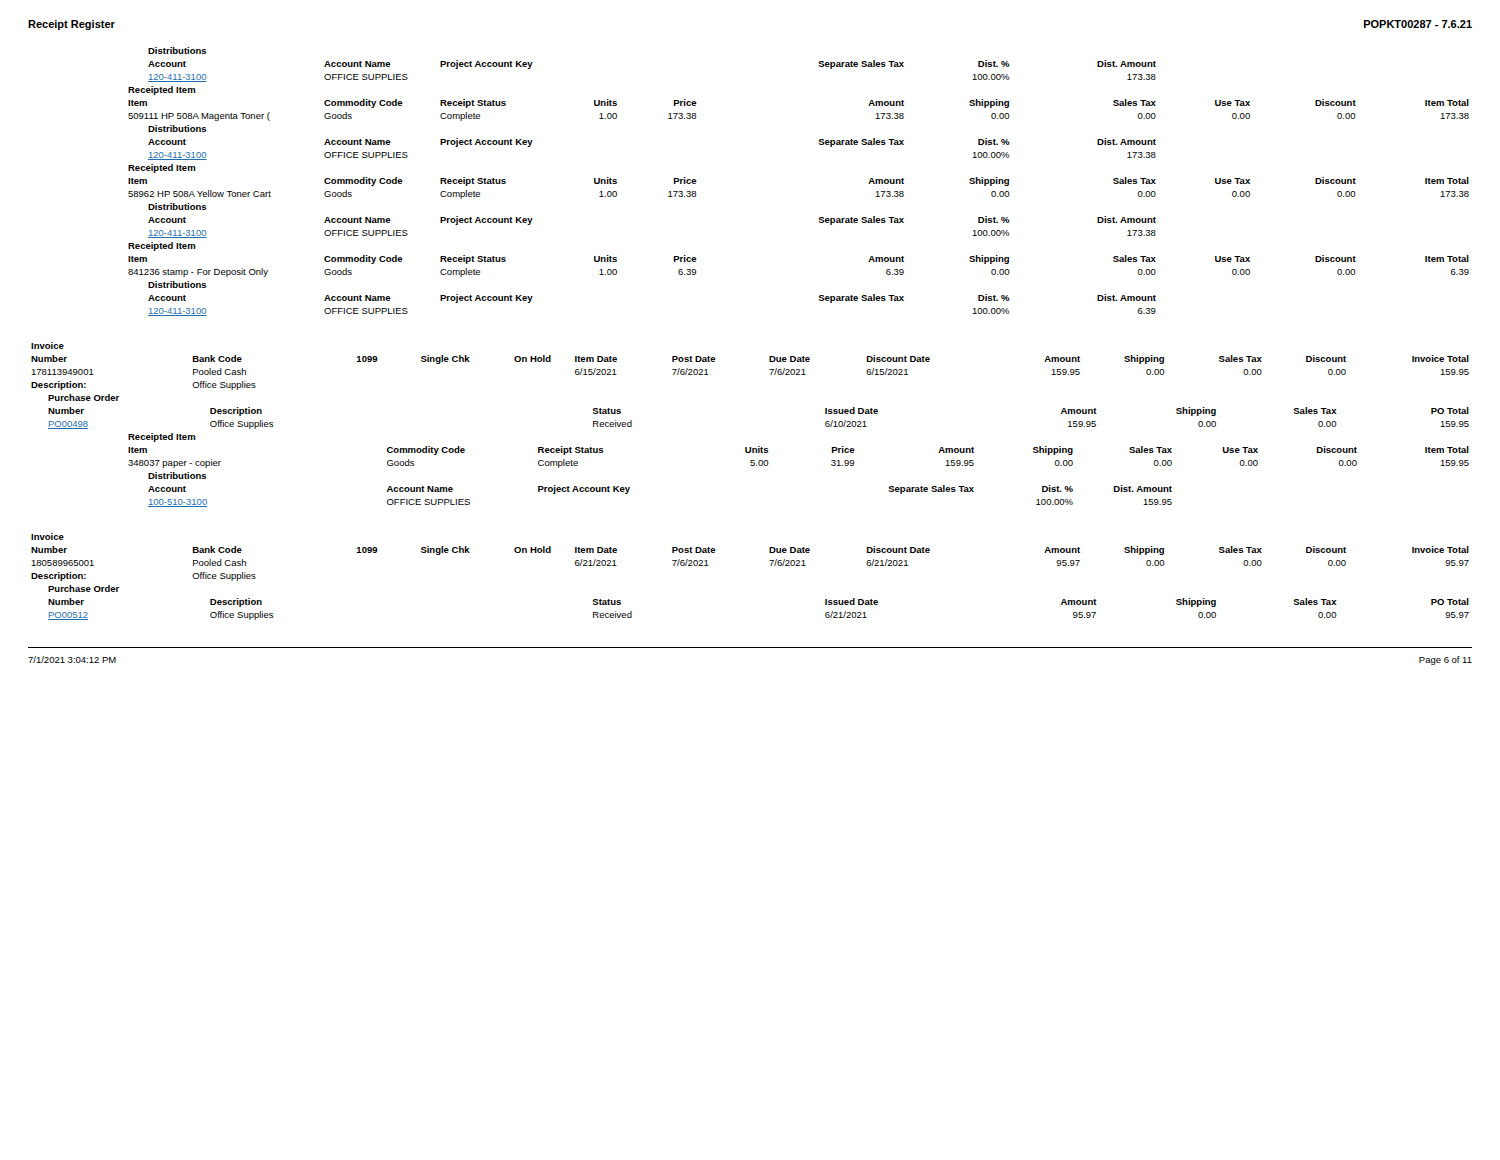Receipt Register
POPKT00287 - 7.6.21
| Distributions |
| Account | Account Name | Project Account Key | | | Separate Sales Tax | Dist. % | Dist. Amount | | | |
| 120-411-3100 | OFFICE SUPPLIES | | | | | 100.00% | 173.38 | | | |
| Receipted Item |
| Item | Commodity Code | Receipt Status | Units | Price | Amount | Shipping | Sales Tax | Use Tax | Discount | Item Total |
| 509111 HP 508A Magenta Toner ( | Goods | Complete | 1.00 | 173.38 | 173.38 | 0.00 | 0.00 | 0.00 | 0.00 | 173.38 |
| Distributions |
| Account | Account Name | Project Account Key | | | Separate Sales Tax | Dist. % | Dist. Amount | | | |
| 120-411-3100 | OFFICE SUPPLIES | | | | | 100.00% | 173.38 | | | |
| Receipted Item |
| Item | Commodity Code | Receipt Status | Units | Price | Amount | Shipping | Sales Tax | Use Tax | Discount | Item Total |
| 58962 HP 508A Yellow Toner Cart | Goods | Complete | 1.00 | 173.38 | 173.38 | 0.00 | 0.00 | 0.00 | 0.00 | 173.38 |
| Distributions |
| Account | Account Name | Project Account Key | | | Separate Sales Tax | Dist. % | Dist. Amount | | | |
| 120-411-3100 | OFFICE SUPPLIES | | | | | 100.00% | 173.38 | | | |
| Receipted Item |
| Item | Commodity Code | Receipt Status | Units | Price | Amount | Shipping | Sales Tax | Use Tax | Discount | Item Total |
| 841236 stamp - For Deposit Only | Goods | Complete | 1.00 | 6.39 | 6.39 | 0.00 | 0.00 | 0.00 | 0.00 | 6.39 |
| Distributions |
| Account | Account Name | Project Account Key | | | Separate Sales Tax | Dist. % | Dist. Amount | | | |
| 120-411-3100 | OFFICE SUPPLIES | | | | | 100.00% | 6.39 | | | |
| Invoice |
| Number | Bank Code | 1099 | Single Chk | On Hold | Item Date | Post Date | Due Date | Discount Date | Amount | Shipping | Sales Tax | Discount | Invoice Total |
| 178113949001 | Pooled Cash | | | | 6/15/2021 | 7/6/2021 | 7/6/2021 | 6/15/2021 | 159.95 | 0.00 | 0.00 | 0.00 | 159.95 |
| Description: | Office Supplies |
| Purchase Order |
| Number | Description | Status | Issued Date | Amount | Shipping | Sales Tax | PO Total |
| PO00498 | Office Supplies | Received | 6/10/2021 | 159.95 | 0.00 | 0.00 | 159.95 |
| Receipted Item |
| Item | Commodity Code | Receipt Status | Units | Price | Amount | Shipping | Sales Tax | Use Tax | Discount | Item Total |
| 348037 paper - copier | Goods | Complete | 5.00 | 31.99 | 159.95 | 0.00 | 0.00 | 0.00 | 0.00 | 159.95 |
| Distributions |
| Account | Account Name | Project Account Key | | | Separate Sales Tax | Dist. % | Dist. Amount | | | |
| 100-510-3100 | OFFICE SUPPLIES | | | | | 100.00% | 159.95 | | | |
| Invoice |
| Number | Bank Code | 1099 | Single Chk | On Hold | Item Date | Post Date | Due Date | Discount Date | Amount | Shipping | Sales Tax | Discount | Invoice Total |
| 180589965001 | Pooled Cash | | | | 6/21/2021 | 7/6/2021 | 7/6/2021 | 6/21/2021 | 95.97 | 0.00 | 0.00 | 0.00 | 95.97 |
| Description: | Office Supplies |
| Purchase Order |
| Number | Description | Status | Issued Date | Amount | Shipping | Sales Tax | PO Total |
| PO00512 | Office Supplies | Received | 6/21/2021 | 95.97 | 0.00 | 0.00 | 95.97 |
7/1/2021 3:04:12 PM
Page 6 of 11